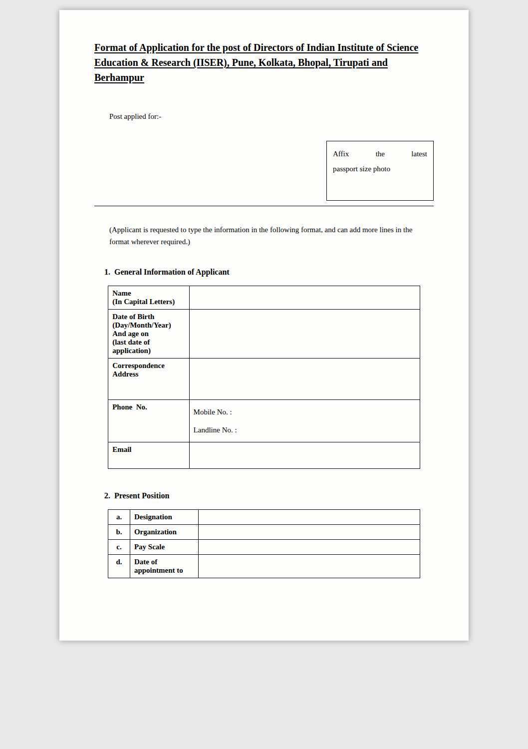Format of Application for the post of Directors of Indian Institute of Science Education & Research (IISER), Pune, Kolkata, Bhopal, Tirupati and Berhampur
Post applied for:-
Affix the latest
passport size photo
(Applicant is requested to type the information in the following format, and can add more lines in the format wherever required.)
1. General Information of Applicant
| Name (In Capital Letters) | |
| Date of Birth (Day/Month/Year) And age on (last date of application) | |
| Correspondence Address | |
| Phone No. | Mobile No. : Landline No. : |
| Email | |
2. Present Position
| a. | Designation | |
| b. | Organization | |
| c. | Pay Scale | |
| d. | Date of appointment to | |